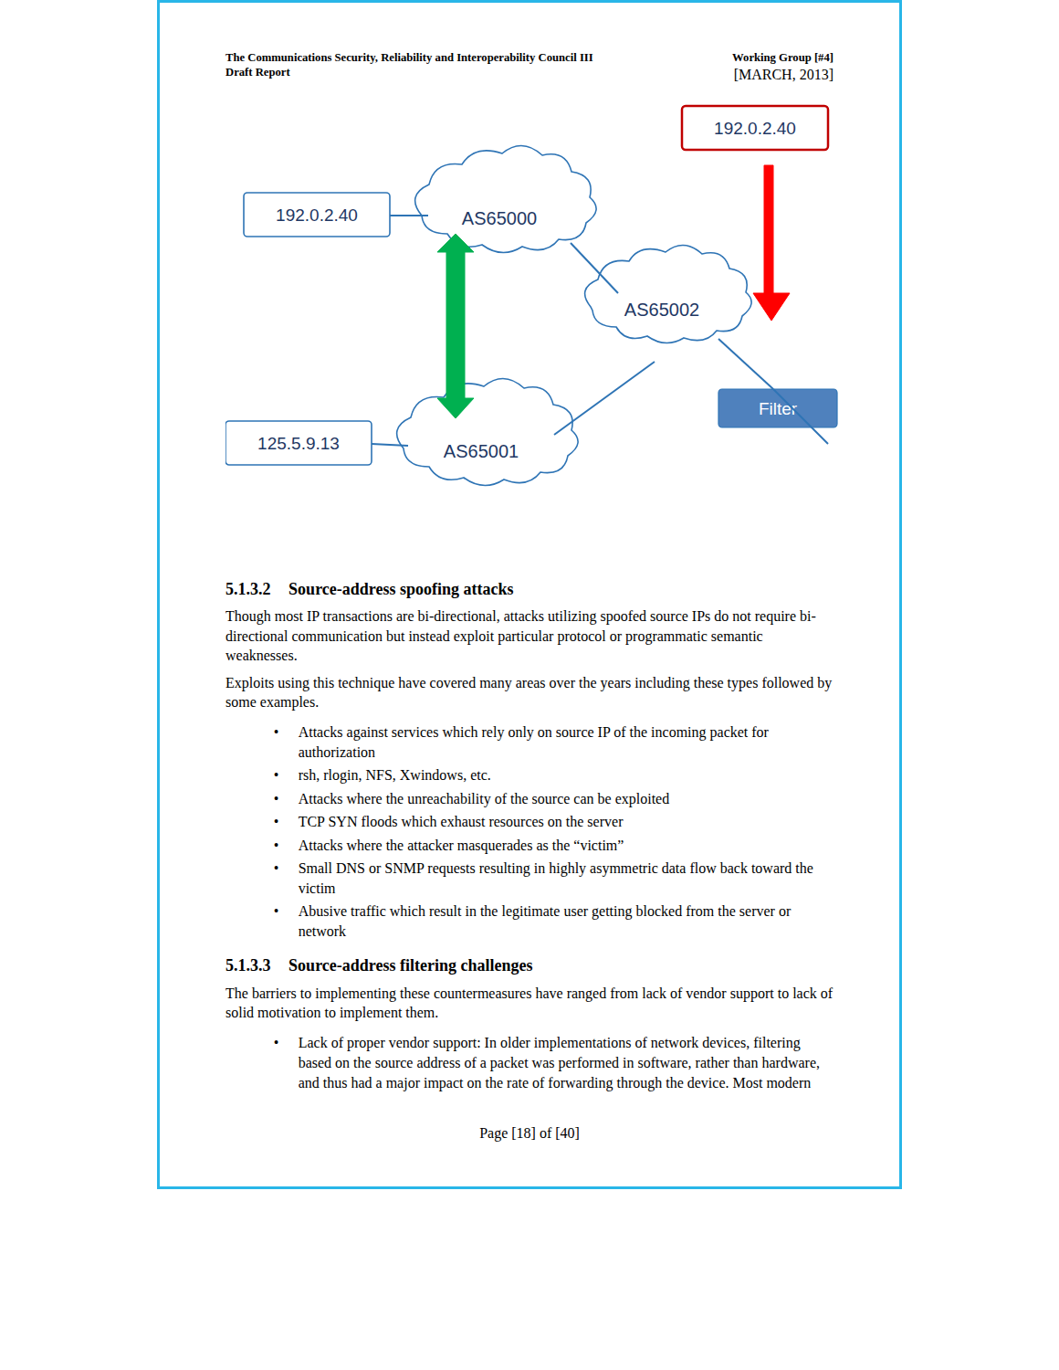The Communications Security, Reliability and Interoperability Council III
Draft Report
Working Group [#4]
[MARCH, 2013]
192.0.2.40 192.0.2.40 125.5.9.13 Filter AS65000 AS65002 AS65001
5.1.3.2 Source-address spoofing attacks
Though most IP transactions are bi-directional, attacks utilizing spoofed source IPs do not require bi-directional communication but instead exploit particular protocol or programmatic semantic weaknesses.
Exploits using this technique have covered many areas over the years including these types followed by some examples.
Attacks against services which rely only on source IP of the incoming packet for authorization
rsh, rlogin, NFS, Xwindows, etc.
Attacks where the unreachability of the source can be exploited
TCP SYN floods which exhaust resources on the server
Attacks where the attacker masquerades as the “victim”
Small DNS or SNMP requests resulting in highly asymmetric data flow back toward the victim
Abusive traffic which result in the legitimate user getting blocked from the server or network
5.1.3.3 Source-address filtering challenges
The barriers to implementing these countermeasures have ranged from lack of vendor support to lack of solid motivation to implement them.
Lack of proper vendor support: In older implementations of network devices, filtering based on the source address of a packet was performed in software, rather than hardware, and thus had a major impact on the rate of forwarding through the device. Most modern
Page [18] of [40]